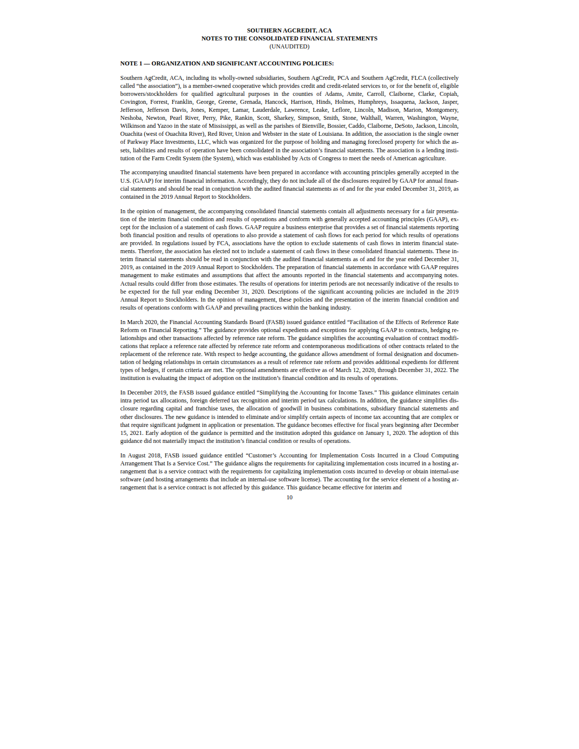SOUTHERN AGCREDIT, ACA
NOTES TO THE CONSOLIDATED FINANCIAL STATEMENTS
(UNAUDITED)
NOTE 1 — ORGANIZATION AND SIGNIFICANT ACCOUNTING POLICIES:
Southern AgCredit, ACA, including its wholly-owned subsidiaries, Southern AgCredit, PCA and Southern AgCredit, FLCA (collectively called “the association”), is a member-owned cooperative which provides credit and credit-related services to, or for the benefit of, eligible borrowers/stockholders for qualified agricultural purposes in the counties of Adams, Amite, Carroll, Claiborne, Clarke, Copiah, Covington, Forrest, Franklin, George, Greene, Grenada, Hancock, Harrison, Hinds, Holmes, Humphreys, Issaquena, Jackson, Jasper, Jefferson, Jefferson Davis, Jones, Kemper, Lamar, Lauderdale, Lawrence, Leake, Leflore, Lincoln, Madison, Marion, Montgomery, Neshoba, Newton, Pearl River, Perry, Pike, Rankin, Scott, Sharkey, Simpson, Smith, Stone, Walthall, Warren, Washington, Wayne, Wilkinson and Yazoo in the state of Mississippi, as well as the parishes of Bienville, Bossier, Caddo, Claiborne, DeSoto, Jackson, Lincoln, Ouachita (west of Ouachita River), Red River, Union and Webster in the state of Louisiana. In addition, the association is the single owner of Parkway Place Investments, LLC, which was organized for the purpose of holding and managing foreclosed property for which the assets, liabilities and results of operation have been consolidated in the association’s financial statements. The association is a lending institution of the Farm Credit System (the System), which was established by Acts of Congress to meet the needs of American agriculture.
The accompanying unaudited financial statements have been prepared in accordance with accounting principles generally accepted in the U.S. (GAAP) for interim financial information. Accordingly, they do not include all of the disclosures required by GAAP for annual financial statements and should be read in conjunction with the audited financial statements as of and for the year ended December 31, 2019, as contained in the 2019 Annual Report to Stockholders.
In the opinion of management, the accompanying consolidated financial statements contain all adjustments necessary for a fair presentation of the interim financial condition and results of operations and conform with generally accepted accounting principles (GAAP), except for the inclusion of a statement of cash flows. GAAP require a business enterprise that provides a set of financial statements reporting both financial position and results of operations to also provide a statement of cash flows for each period for which results of operations are provided. In regulations issued by FCA, associations have the option to exclude statements of cash flows in interim financial statements. Therefore, the association has elected not to include a statement of cash flows in these consolidated financial statements. These interim financial statements should be read in conjunction with the audited financial statements as of and for the year ended December 31, 2019, as contained in the 2019 Annual Report to Stockholders. The preparation of financial statements in accordance with GAAP requires management to make estimates and assumptions that affect the amounts reported in the financial statements and accompanying notes. Actual results could differ from those estimates. The results of operations for interim periods are not necessarily indicative of the results to be expected for the full year ending December 31, 2020. Descriptions of the significant accounting policies are included in the 2019 Annual Report to Stockholders. In the opinion of management, these policies and the presentation of the interim financial condition and results of operations conform with GAAP and prevailing practices within the banking industry.
In March 2020, the Financial Accounting Standards Board (FASB) issued guidance entitled “Facilitation of the Effects of Reference Rate Reform on Financial Reporting.” The guidance provides optional expedients and exceptions for applying GAAP to contracts, hedging relationships and other transactions affected by reference rate reform. The guidance simplifies the accounting evaluation of contract modifications that replace a reference rate affected by reference rate reform and contemporaneous modifications of other contracts related to the replacement of the reference rate. With respect to hedge accounting, the guidance allows amendment of formal designation and documentation of hedging relationships in certain circumstances as a result of reference rate reform and provides additional expedients for different types of hedges, if certain criteria are met. The optional amendments are effective as of March 12, 2020, through December 31, 2022. The institution is evaluating the impact of adoption on the institution’s financial condition and its results of operations.
In December 2019, the FASB issued guidance entitled “Simplifying the Accounting for Income Taxes.” This guidance eliminates certain intra period tax allocations, foreign deferred tax recognition and interim period tax calculations. In addition, the guidance simplifies disclosure regarding capital and franchise taxes, the allocation of goodwill in business combinations, subsidiary financial statements and other disclosures. The new guidance is intended to eliminate and/or simplify certain aspects of income tax accounting that are complex or that require significant judgment in application or presentation. The guidance becomes effective for fiscal years beginning after December 15, 2021. Early adoption of the guidance is permitted and the institution adopted this guidance on January 1, 2020. The adoption of this guidance did not materially impact the institution’s financial condition or results of operations.
In August 2018, FASB issued guidance entitled “Customer’s Accounting for Implementation Costs Incurred in a Cloud Computing Arrangement That Is a Service Cost.” The guidance aligns the requirements for capitalizing implementation costs incurred in a hosting arrangement that is a service contract with the requirements for capitalizing implementation costs incurred to develop or obtain internal-use software (and hosting arrangements that include an internal-use software license). The accounting for the service element of a hosting arrangement that is a service contract is not affected by this guidance. This guidance became effective for interim and
10